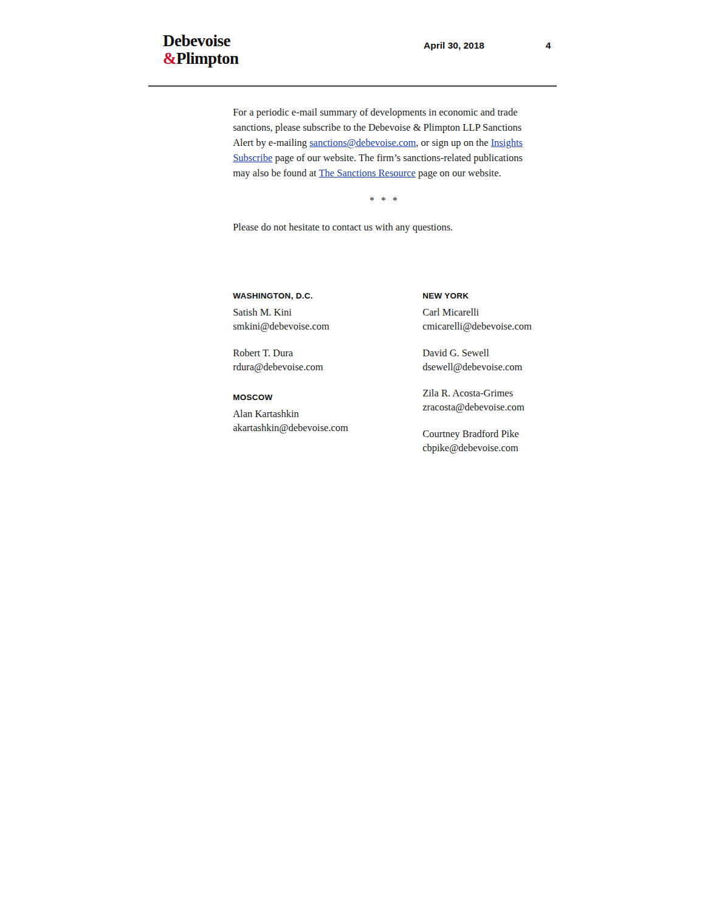Debevoise
&Plimpton
April 30, 2018 4
For a periodic e-mail summary of developments in economic and trade sanctions, please subscribe to the Debevoise & Plimpton LLP Sanctions Alert by e-mailing sanctions@debevoise.com, or sign up on the Insights Subscribe page of our website. The firm’s sanctions-related publications may also be found at The Sanctions Resource page on our website.
* * *
Please do not hesitate to contact us with any questions.
WASHINGTON, D.C.
Satish M. Kini smkini@debevoise.com
Robert T. Dura rdura@debevoise.com
MOSCOW
Alan Kartashkin akartashkin@debevoise.com
NEW YORK
Carl Micarelli cmicarelli@debevoise.com
David G. Sewell dsewell@debevoise.com
Zila R. Acosta-Grimes zracosta@debevoise.com
Courtney Bradford Pike cbpike@debevoise.com